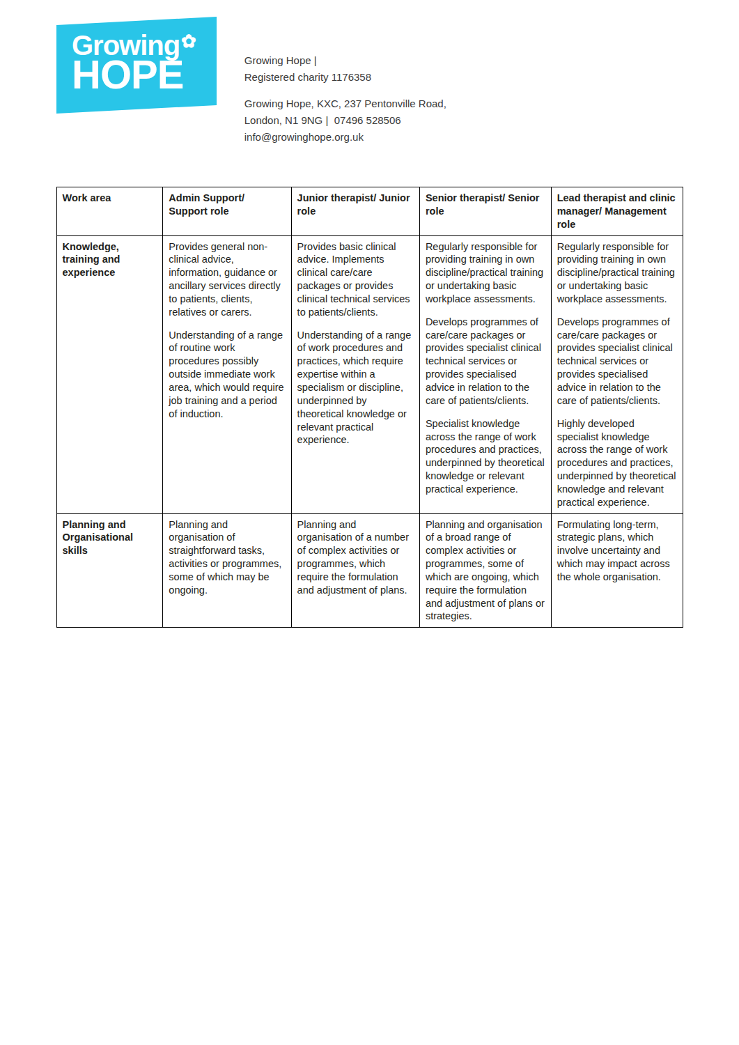Growing✿ Hope
Growing Hope |
Registered charity 1176358
Growing Hope, KXC, 237 Pentonville Road,
London, N1 9NG | 07496 528506
info@growinghope.org.uk
| Work area | Admin Support/ Support role | Junior therapist/ Junior role | Senior therapist/ Senior role | Lead therapist and clinic manager/ Management role |
| --- | --- | --- | --- | --- |
| Knowledge, training and experience | Provides general non-clinical advice, information, guidance or ancillary services directly to patients, clients, relatives or carers. Understanding of a range of routine work procedures possibly outside immediate work area, which would require job training and a period of induction. | Provides basic clinical advice. Implements clinical care/care packages or provides clinical technical services to patients/clients. Understanding of a range of work procedures and practices, which require expertise within a specialism or discipline, underpinned by theoretical knowledge or relevant practical experience. | Regularly responsible for providing training in own discipline/practical training or undertaking basic workplace assessments. Develops programmes of care/care packages or provides specialist clinical technical services or provides specialised advice in relation to the care of patients/clients. Specialist knowledge across the range of work procedures and practices, underpinned by theoretical knowledge or relevant practical experience. | Regularly responsible for providing training in own discipline/practical training or undertaking basic workplace assessments. Develops programmes of care/care packages or provides specialist clinical technical services or provides specialised advice in relation to the care of patients/clients. Highly developed specialist knowledge across the range of work procedures and practices, underpinned by theoretical knowledge and relevant practical experience. |
| Planning and Organisational skills | Planning and organisation of straightforward tasks, activities or programmes, some of which may be ongoing. | Planning and organisation of a number of complex activities or programmes, which require the formulation and adjustment of plans. | Planning and organisation of a broad range of complex activities or programmes, some of which are ongoing, which require the formulation and adjustment of plans or strategies. | Formulating long-term, strategic plans, which involve uncertainty and which may impact across the whole organisation. |